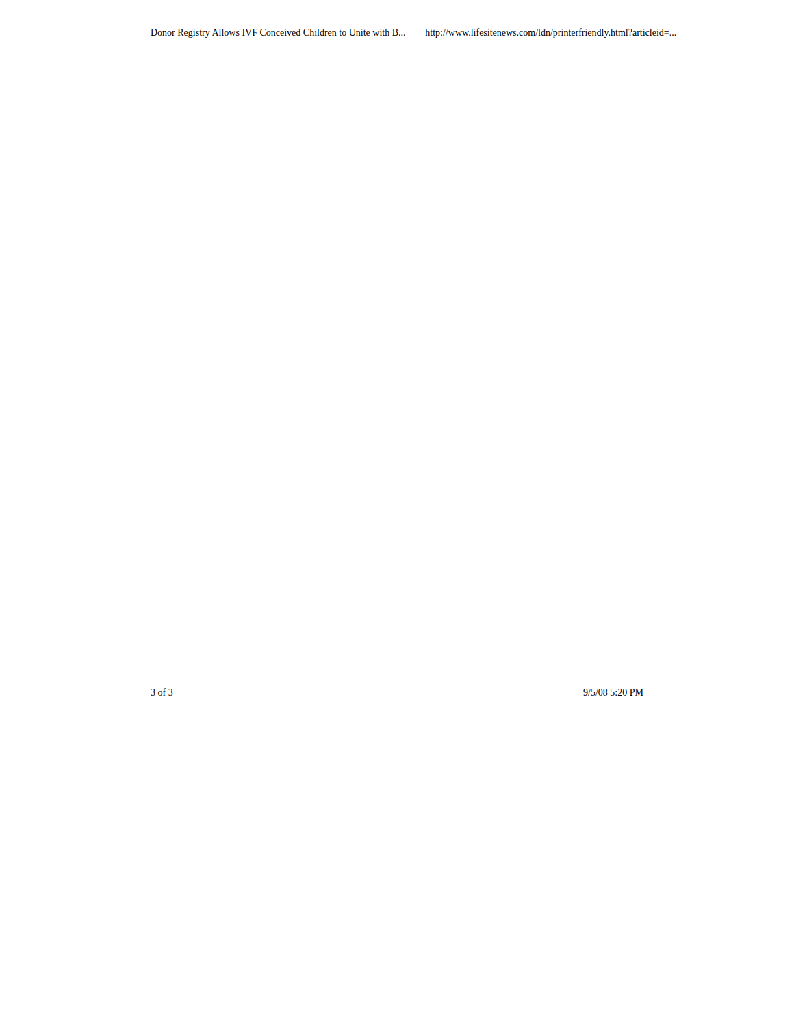Donor Registry Allows IVF Conceived Children to Unite with B... http://www.lifesitenews.com/ldn/printerfriendly.html?articleid=...
3 of 3 9/5/08 5:20 PM